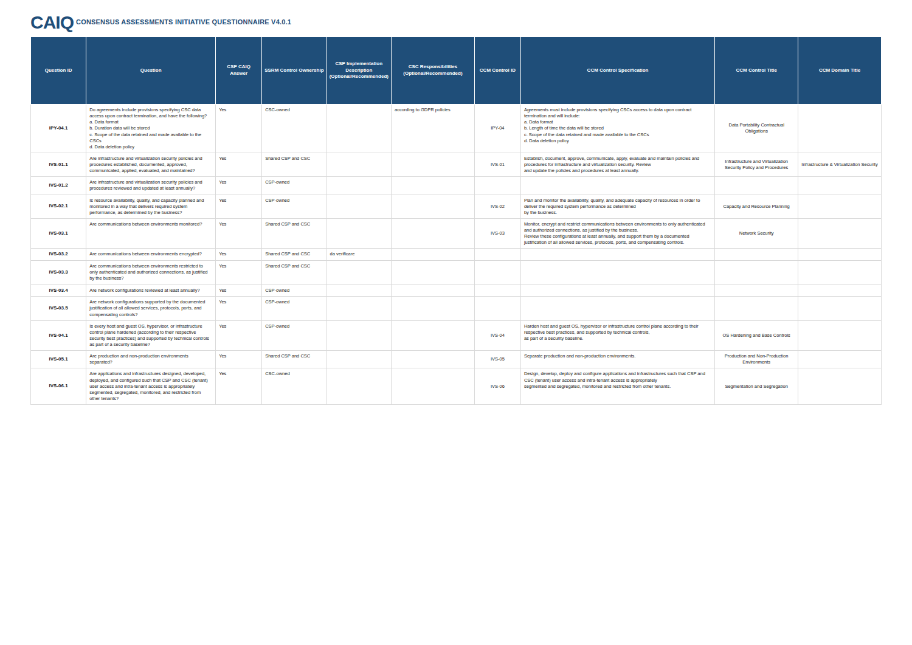CAIQ Consensus Assessments Initiative Questionnaire v4.0.1
| Question ID | Question | CSP CAIQ Answer | SSRM Control Ownership | CSP Implementation Description (Optional/Recommended) | CSC Responsibilities (Optional/Recommended) | CCM Control ID | CCM Control Specification | CCM Control Title | CCM Domain Title |
| --- | --- | --- | --- | --- | --- | --- | --- | --- | --- |
| IPY-04.1 | Do agreements include provisions specifying CSC data access upon contract termination, and have the following? a. Data format b. Duration data will be stored c. Scope of the data retained and made available to the CSCs d. Data deletion policy | Yes | CSC-owned | | according to GDPR policies | IPY-04 | Agreements must include provisions specifying CSCs access to data upon contract termination and will include: a. Data format b. Length of time the data will be stored c. Scope of the data retained and made available to the CSCs d. Data deletion policy | Data Portability Contractual Obligations | |
| IVS-01.1 | Are infrastructure and virtualization security policies and procedures established, documented, approved, communicated, applied, evaluated, and maintained? | Yes | Shared CSP and CSC | | | IVS-01 | Establish, document, approve, communicate, apply, evaluate and maintain policies and procedures for infrastructure and virtualization security. Review and update the policies and procedures at least annually. | Infrastructure and Virtualization Security Policy and Procedures | Infrastructure & Virtualization Security |
| IVS-01.2 | Are infrastructure and virtualization security policies and procedures reviewed and updated at least annually? | Yes | CSP-owned | | | | | | |
| IVS-02.1 | Is resource availability, quality, and capacity planned and monitored in a way that delivers required system performance, as determined by the business? | Yes | CSP-owned | | | IVS-02 | Plan and monitor the availability, quality, and adequate capacity of resources in order to deliver the required system performance as determined by the business. | Capacity and Resource Planning | |
| IVS-03.1 | Are communications between environments monitored? | Yes | Shared CSP and CSC | | | IVS-03 | Monitor, encrypt and restrict communications between environments to only authenticated and authorized connections, as justified by the business. Review these configurations at least annually, and support them by a documented justification of all allowed services, protocols, ports, and compensating controls. | Network Security | |
| IVS-03.2 | Are communications between environments encrypted? | Yes | Shared CSP and CSC | da verificare | | | | | |
| IVS-03.3 | Are communications between environments restricted to only authenticated and authorized connections, as justified by the business? | Yes | Shared CSP and CSC | | | | | | |
| IVS-03.4 | Are network configurations reviewed at least annually? | Yes | CSP-owned | | | | | | |
| IVS-03.5 | Are network configurations supported by the documented justification of all allowed services, protocols, ports, and compensating controls? | Yes | CSP-owned | | | | | | |
| IVS-04.1 | Is every host and guest OS, hypervisor, or infrastructure control plane hardened (according to their respective security best practices) and supported by technical controls as part of a security baseline? | Yes | CSP-owned | | | IVS-04 | Harden host and guest OS, hypervisor or infrastructure control plane according to their respective best practices, and supported by technical controls, as part of a security baseline. | OS Hardening and Base Controls | |
| IVS-05.1 | Are production and non-production environments separated? | Yes | Shared CSP and CSC | | | IVS-05 | Separate production and non-production environments. | Production and Non-Production Environments | |
| IVS-06.1 | Are applications and infrastructures designed, developed, deployed, and configured such that CSP and CSC (tenant) user access and intra-tenant access is appropriately segmented, segregated, monitored, and restricted from other tenants? | Yes | CSC-owned | | | IVS-06 | Design, develop, deploy and configure applications and infrastructures such that CSP and CSC (tenant) user access and intra-tenant access is appropriately segmented and segregated, monitored and restricted from other tenants. | Segmentation and Segregation | |